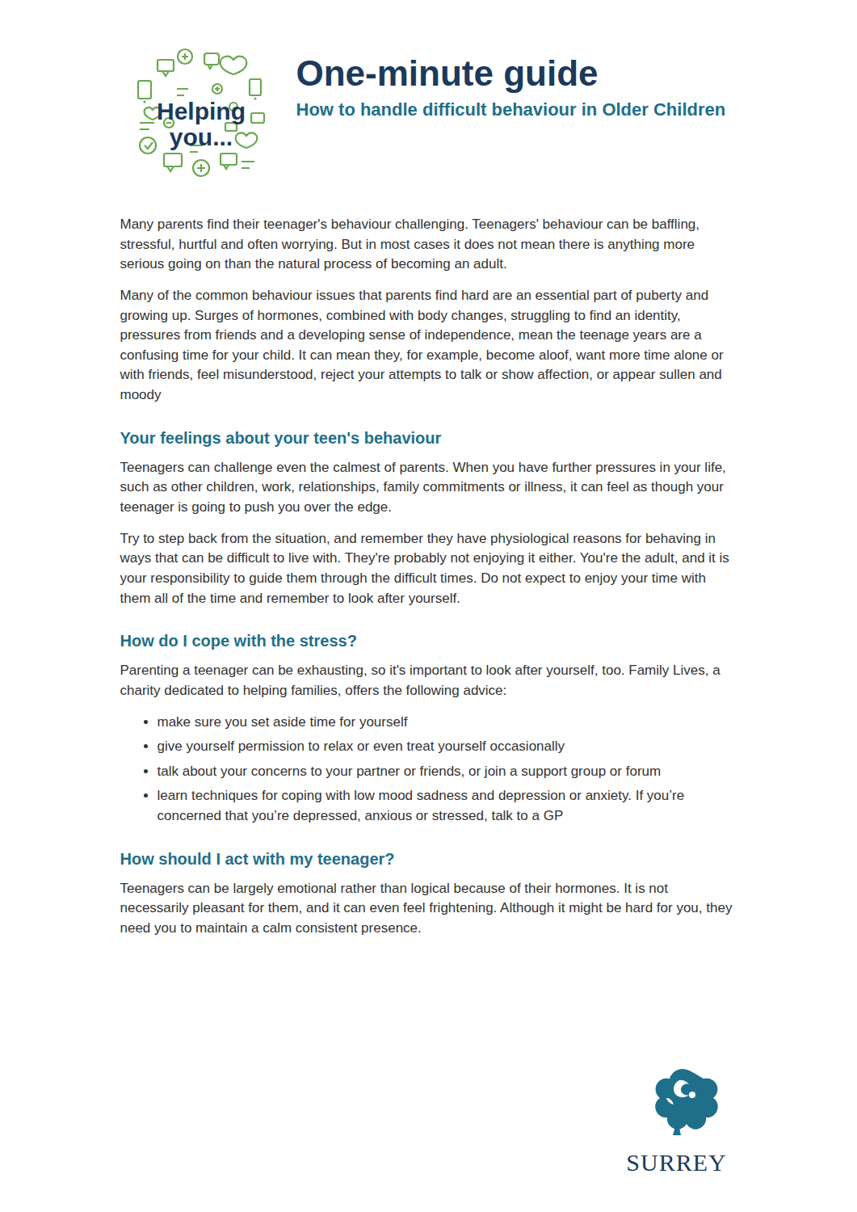Helping you...
One-minute guide
How to handle difficult behaviour in Older Children
Many parents find their teenager's behaviour challenging. Teenagers' behaviour can be baffling, stressful, hurtful and often worrying. But in most cases it does not mean there is anything more serious going on than the natural process of becoming an adult.
Many of the common behaviour issues that parents find hard are an essential part of puberty and growing up. Surges of hormones, combined with body changes, struggling to find an identity, pressures from friends and a developing sense of independence, mean the teenage years are a confusing time for your child. It can mean they, for example, become aloof, want more time alone or with friends, feel misunderstood, reject your attempts to talk or show affection, or appear sullen and moody
Your feelings about your teen's behaviour
Teenagers can challenge even the calmest of parents. When you have further pressures in your life, such as other children, work, relationships, family commitments or illness, it can feel as though your teenager is going to push you over the edge.
Try to step back from the situation, and remember they have physiological reasons for behaving in ways that can be difficult to live with. They're probably not enjoying it either. You're the adult, and it is your responsibility to guide them through the difficult times. Do not expect to enjoy your time with them all of the time and remember to look after yourself.
How do I cope with the stress?
Parenting a teenager can be exhausting, so it's important to look after yourself, too. Family Lives, a charity dedicated to helping families, offers the following advice:
make sure you set aside time for yourself
give yourself permission to relax or even treat yourself occasionally
talk about your concerns to your partner or friends, or join a support group or forum
learn techniques for coping with low mood sadness and depression or anxiety. If you’re concerned that you’re depressed, anxious or stressed, talk to a GP
How should I act with my teenager?
Teenagers can be largely emotional rather than logical because of their hormones. It is not necessarily pleasant for them, and it can even feel frightening. Although it might be hard for you, they need you to maintain a calm consistent presence.
SURREY